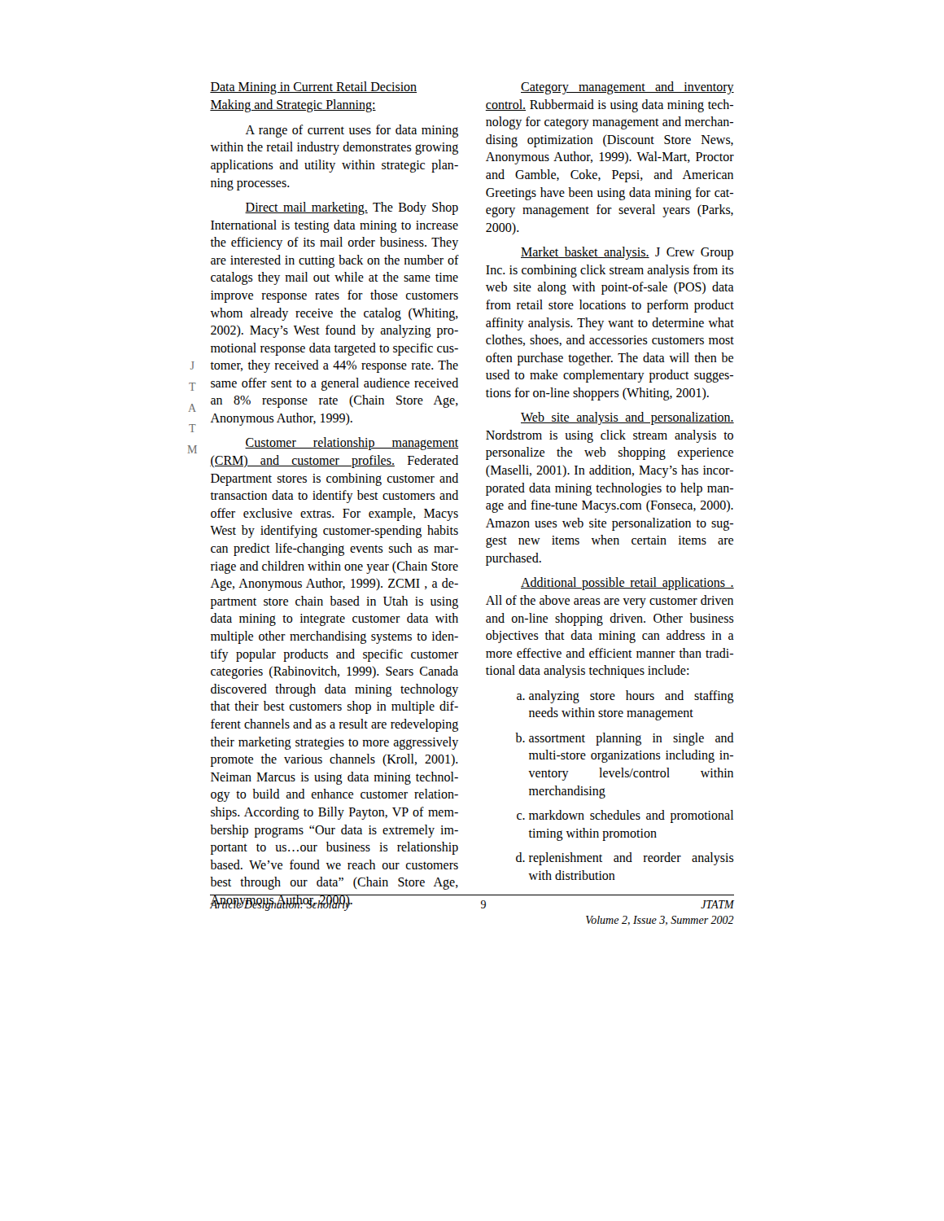J T A T M
Data Mining in Current Retail Decision Making and Strategic Planning:
A range of current uses for data mining within the retail industry demonstrates growing applications and utility within strategic planning processes.
Direct mail marketing. The Body Shop International is testing data mining to increase the efficiency of its mail order business. They are interested in cutting back on the number of catalogs they mail out while at the same time improve response rates for those customers whom already receive the catalog (Whiting, 2002). Macy’s West found by analyzing promotional response data targeted to specific customer, they received a 44% response rate. The same offer sent to a general audience received an 8% response rate (Chain Store Age, Anonymous Author, 1999).
Customer relationship management (CRM) and customer profiles. Federated Department stores is combining customer and transaction data to identify best customers and offer exclusive extras. For example, Macys West by identifying customer-spending habits can predict life-changing events such as marriage and children within one year (Chain Store Age, Anonymous Author, 1999). ZCMI , a department store chain based in Utah is using data mining to integrate customer data with multiple other merchandising systems to identify popular products and specific customer categories (Rabinovitch, 1999). Sears Canada discovered through data mining technology that their best customers shop in multiple different channels and as a result are redeveloping their marketing strategies to more aggressively promote the various channels (Kroll, 2001). Neiman Marcus is using data mining technology to build and enhance customer relationships. According to Billy Payton, VP of membership programs “Our data is extremely important to us…our business is relationship based. We’ve found we reach our customers best through our data” (Chain Store Age, Anonymous Author, 2000).
Category management and inventory control. Rubbermaid is using data mining technology for category management and merchandising optimization (Discount Store News, Anonymous Author, 1999). Wal-Mart, Proctor and Gamble, Coke, Pepsi, and American Greetings have been using data mining for category management for several years (Parks, 2000).
Market basket analysis. J Crew Group Inc. is combining click stream analysis from its web site along with point-of-sale (POS) data from retail store locations to perform product affinity analysis. They want to determine what clothes, shoes, and accessories customers most often purchase together. The data will then be used to make complementary product suggestions for on-line shoppers (Whiting, 2001).
Web site analysis and personalization. Nordstrom is using click stream analysis to personalize the web shopping experience (Maselli, 2001). In addition, Macy’s has incorporated data mining technologies to help manage and fine-tune Macys.com (Fonseca, 2000). Amazon uses web site personalization to suggest new items when certain items are purchased.
Additional possible retail applications . All of the above areas are very customer driven and on-line shopping driven. Other business objectives that data mining can address in a more effective and efficient manner than traditional data analysis techniques include:
analyzing store hours and staffing needs within store management
assortment planning in single and multi-store organizations including inventory levels/control within merchandising
markdown schedules and promotional timing within promotion
replenishment and reorder analysis with distribution
Article Designation: Scholarly
9
JTATM Volume 2, Issue 3, Summer 2002